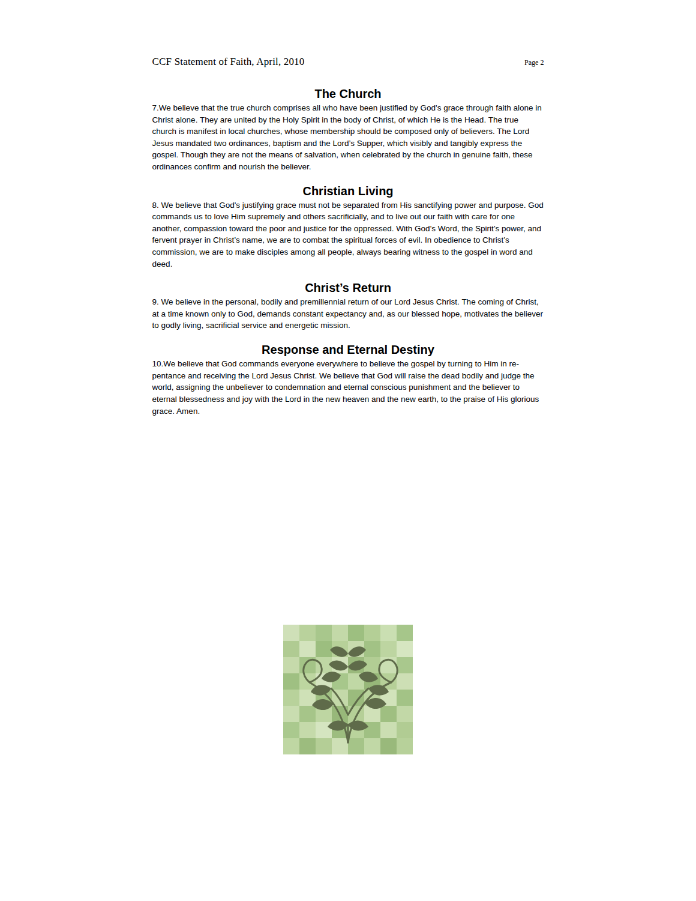CCF Statement of Faith, April, 2010
Page 2
The Church
7.We believe that the true church comprises all who have been justified by God's grace through faith alone in Christ alone. They are united by the Holy Spirit in the body of Christ, of which He is the Head. The true church is manifest in local churches, whose membership should be composed only of believers. The Lord Jesus mandated two ordinances, baptism and the Lord’s Supper, which visibly and tangibly express the gospel. Though they are not the means of salvation, when celebrated by the church in genuine faith, these ordinances confirm and nourish the believer.
Christian Living
8. We believe that God's justifying grace must not be separated from His sanctifying power and purpose. God commands us to love Him supremely and others sacrificially, and to live out our faith with care for one another, compassion toward the poor and justice for the oppressed. With God’s Word, the Spirit’s power, and fervent prayer in Christ’s name, we are to combat the spiritual forces of evil. In obedience to Christ’s commission, we are to make disciples among all people, always bearing witness to the gospel in word and deed.
Christ’s Return
9. We believe in the personal, bodily and premillennial return of our Lord Jesus Christ. The coming of Christ, at a time known only to God, demands constant expectancy and, as our blessed hope, motivates the believer to godly living, sacrificial service and energetic mission.
Response and Eternal Destiny
10.We believe that God commands everyone everywhere to believe the gospel by turning to Him in re-pentance and receiving the Lord Jesus Christ. We believe that God will raise the dead bodily and judge the world, assigning the unbeliever to condemnation and eternal conscious punishment and the believer to eternal blessedness and joy with the Lord in the new heaven and the new earth, to the praise of His glorious grace. Amen.